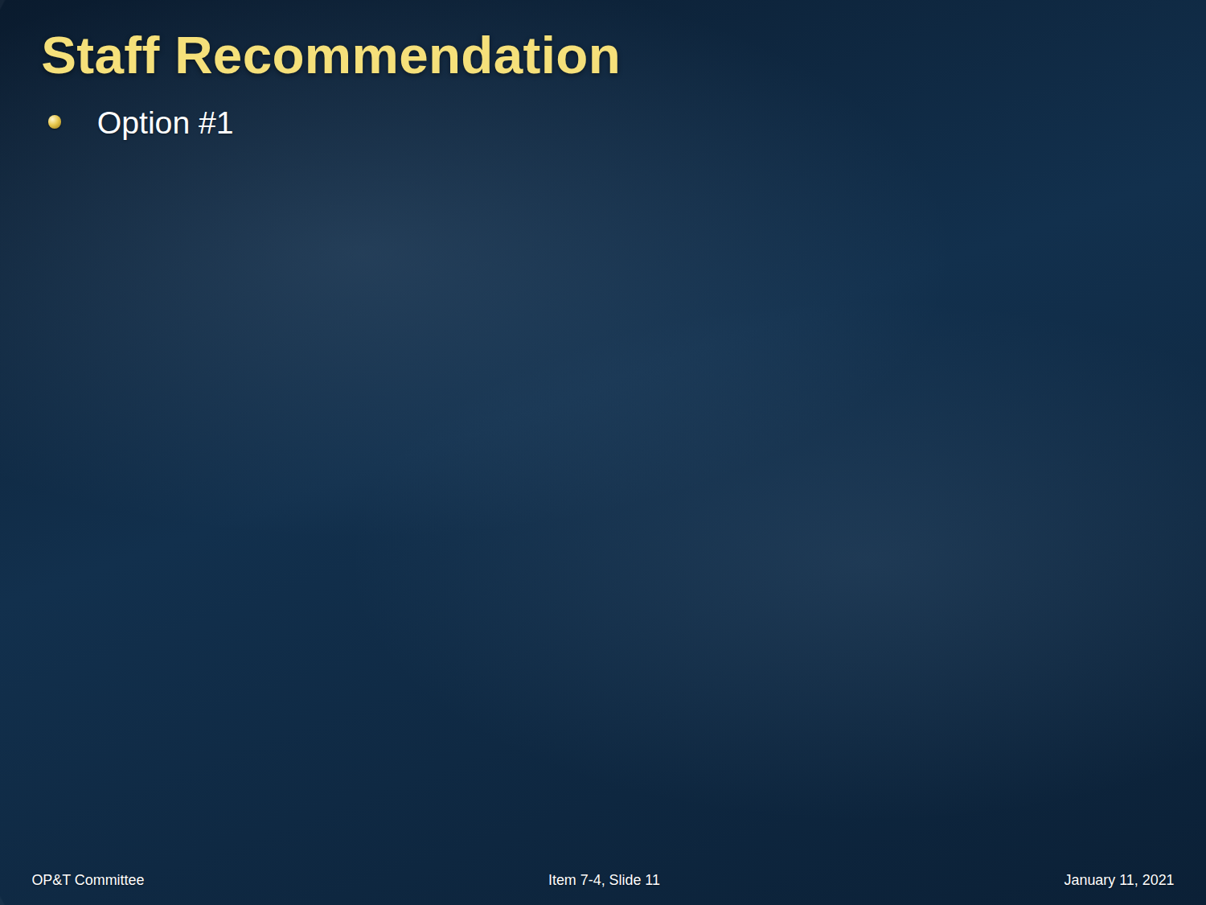Staff Recommendation
Option #1
OP&T Committee
Item 7-4, Slide 11
January 11, 2021